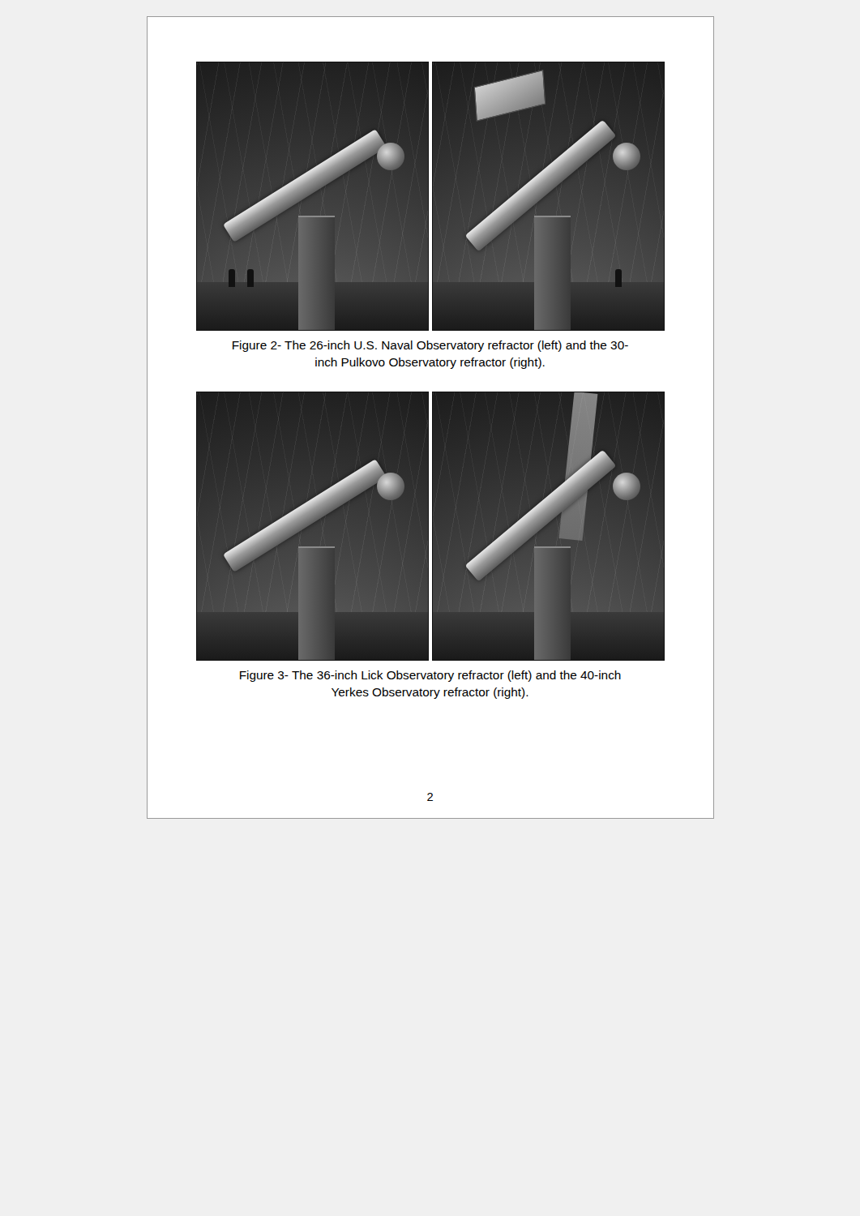Figure 2- The 26-inch U.S. Naval Observatory refractor (left) and the 30-inch Pulkovo Observatory refractor (right).
Figure 3- The 36-inch Lick Observatory refractor (left) and the 40-inch Yerkes Observatory refractor (right).
2